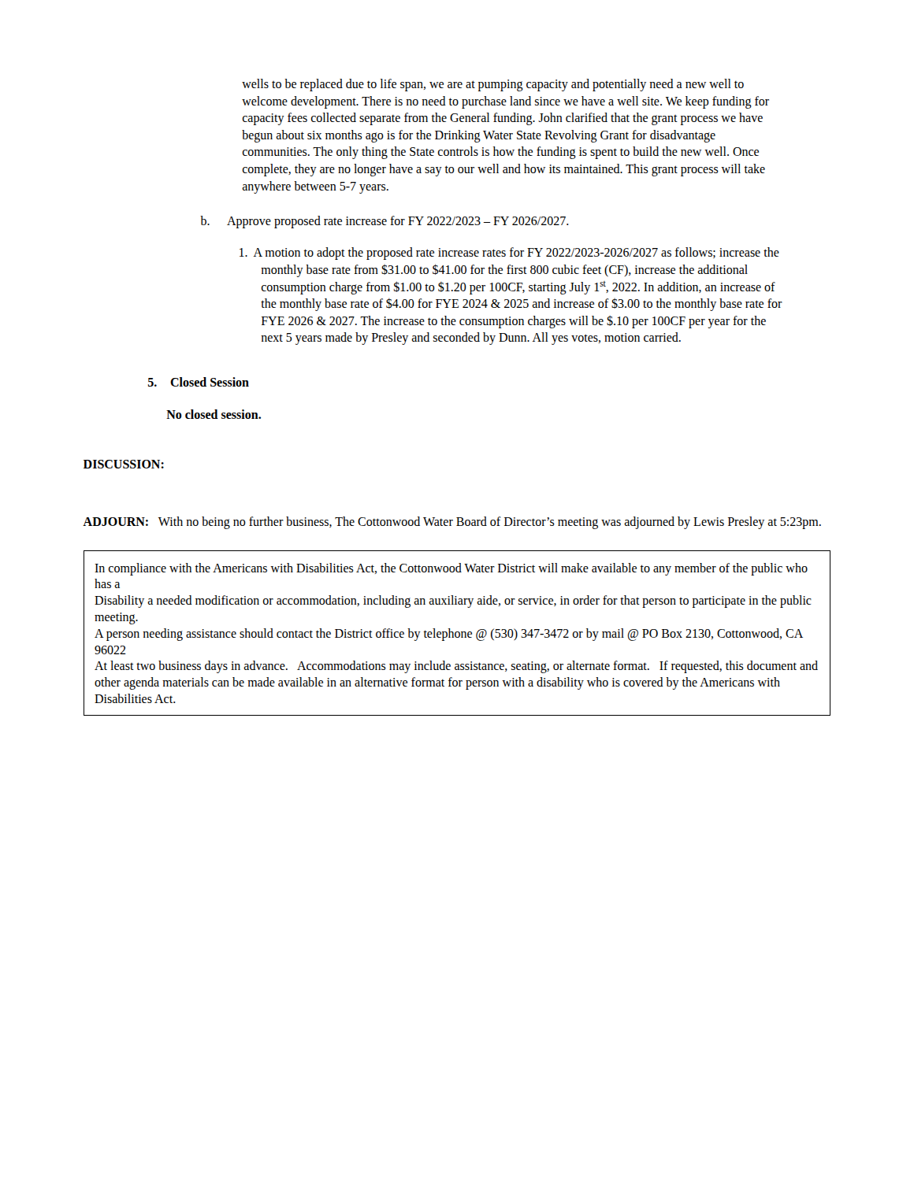wells to be replaced due to life span, we are at pumping capacity and potentially need a new well to welcome development. There is no need to purchase land since we have a well site. We keep funding for capacity fees collected separate from the General funding. John clarified that the grant process we have begun about six months ago is for the Drinking Water State Revolving Grant for disadvantage communities. The only thing the State controls is how the funding is spent to build the new well. Once complete, they are no longer have a say to our well and how its maintained. This grant process will take anywhere between 5-7 years.
b. Approve proposed rate increase for FY 2022/2023 – FY 2026/2027.
1. A motion to adopt the proposed rate increase rates for FY 2022/2023-2026/2027 as follows; increase the monthly base rate from $31.00 to $41.00 for the first 800 cubic feet (CF), increase the additional consumption charge from $1.00 to $1.20 per 100CF, starting July 1st, 2022. In addition, an increase of the monthly base rate of $4.00 for FYE 2024 & 2025 and increase of $3.00 to the monthly base rate for FYE 2026 & 2027. The increase to the consumption charges will be $.10 per 100CF per year for the next 5 years made by Presley and seconded by Dunn. All yes votes, motion carried.
5. Closed Session
No closed session.
DISCUSSION:
ADJOURN: With no being no further business, The Cottonwood Water Board of Director’s meeting was adjourned by Lewis Presley at 5:23pm.
In compliance with the Americans with Disabilities Act, the Cottonwood Water District will make available to any member of the public who has a
Disability a needed modification or accommodation, including an auxiliary aide, or service, in order for that person to participate in the public meeting.
A person needing assistance should contact the District office by telephone @ (530) 347-3472 or by mail @ PO Box 2130, Cottonwood, CA 96022
At least two business days in advance. Accommodations may include assistance, seating, or alternate format. If requested, this document and other agenda materials can be made available in an alternative format for person with a disability who is covered by the Americans with Disabilities Act.